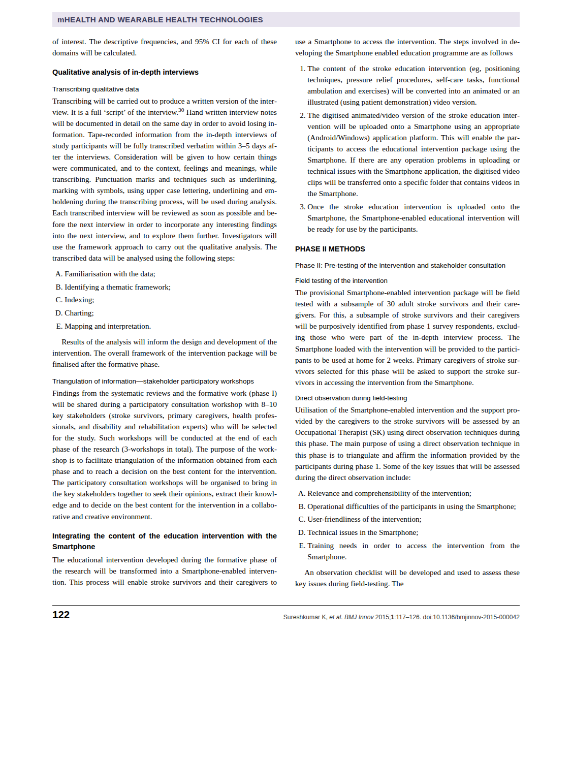mHEALTH AND WEARABLE HEALTH TECHNOLOGIES
of interest. The descriptive frequencies, and 95% CI for each of these domains will be calculated.
Qualitative analysis of in-depth interviews
Transcribing qualitative data
Transcribing will be carried out to produce a written version of the interview. It is a full ‘script’ of the interview.30 Hand written interview notes will be documented in detail on the same day in order to avoid losing information. Tape-recorded information from the in-depth interviews of study participants will be fully transcribed verbatim within 3–5 days after the interviews. Consideration will be given to how certain things were communicated, and to the context, feelings and meanings, while transcribing. Punctuation marks and techniques such as underlining, marking with symbols, using upper case lettering, underlining and emboldening during the transcribing process, will be used during analysis. Each transcribed interview will be reviewed as soon as possible and before the next interview in order to incorporate any interesting findings into the next interview, and to explore them further. Investigators will use the framework approach to carry out the qualitative analysis. The transcribed data will be analysed using the following steps:
Familiarisation with the data;
Identifying a thematic framework;
Indexing;
Charting;
Mapping and interpretation.
Results of the analysis will inform the design and development of the intervention. The overall framework of the intervention package will be finalised after the formative phase.
Triangulation of information—stakeholder participatory workshops
Findings from the systematic reviews and the formative work (phase I) will be shared during a participatory consultation workshop with 8–10 key stakeholders (stroke survivors, primary caregivers, health professionals, and disability and rehabilitation experts) who will be selected for the study. Such workshops will be conducted at the end of each phase of the research (3-workshops in total). The purpose of the workshop is to facilitate triangulation of the information obtained from each phase and to reach a decision on the best content for the intervention. The participatory consultation workshops will be organised to bring in the key stakeholders together to seek their opinions, extract their knowledge and to decide on the best content for the intervention in a collaborative and creative environment.
Integrating the content of the education intervention with the Smartphone
The educational intervention developed during the formative phase of the research will be transformed into a Smartphone-enabled intervention. This process will enable stroke survivors and their caregivers to use a Smartphone to access the intervention. The steps involved in developing the Smartphone enabled education programme are as follows
The content of the stroke education intervention (eg, positioning techniques, pressure relief procedures, self-care tasks, functional ambulation and exercises) will be converted into an animated or an illustrated (using patient demonstration) video version.
The digitised animated/video version of the stroke education intervention will be uploaded onto a Smartphone using an appropriate (Android/Windows) application platform. This will enable the participants to access the educational intervention package using the Smartphone. If there are any operation problems in uploading or technical issues with the Smartphone application, the digitised video clips will be transferred onto a specific folder that contains videos in the Smartphone.
Once the stroke education intervention is uploaded onto the Smartphone, the Smartphone-enabled educational intervention will be ready for use by the participants.
PHASE II METHODS
Phase II: Pre-testing of the intervention and stakeholder consultation
Field testing of the intervention
The provisional Smartphone-enabled intervention package will be field tested with a subsample of 30 adult stroke survivors and their caregivers. For this, a subsample of stroke survivors and their caregivers will be purposively identified from phase 1 survey respondents, excluding those who were part of the in-depth interview process. The Smartphone loaded with the intervention will be provided to the participants to be used at home for 2 weeks. Primary caregivers of stroke survivors selected for this phase will be asked to support the stroke survivors in accessing the intervention from the Smartphone.
Direct observation during field-testing
Utilisation of the Smartphone-enabled intervention and the support provided by the caregivers to the stroke survivors will be assessed by an Occupational Therapist (SK) using direct observation techniques during this phase. The main purpose of using a direct observation technique in this phase is to triangulate and affirm the information provided by the participants during phase 1. Some of the key issues that will be assessed during the direct observation include:
Relevance and comprehensibility of the intervention;
Operational difficulties of the participants in using the Smartphone;
User-friendliness of the intervention;
Technical issues in the Smartphone;
Training needs in order to access the intervention from the Smartphone.
An observation checklist will be developed and used to assess these key issues during field-testing. The
122
Sureshkumar K, et al. BMJ Innov 2015;1:117–126. doi:10.1136/bmjinnov-2015-000042